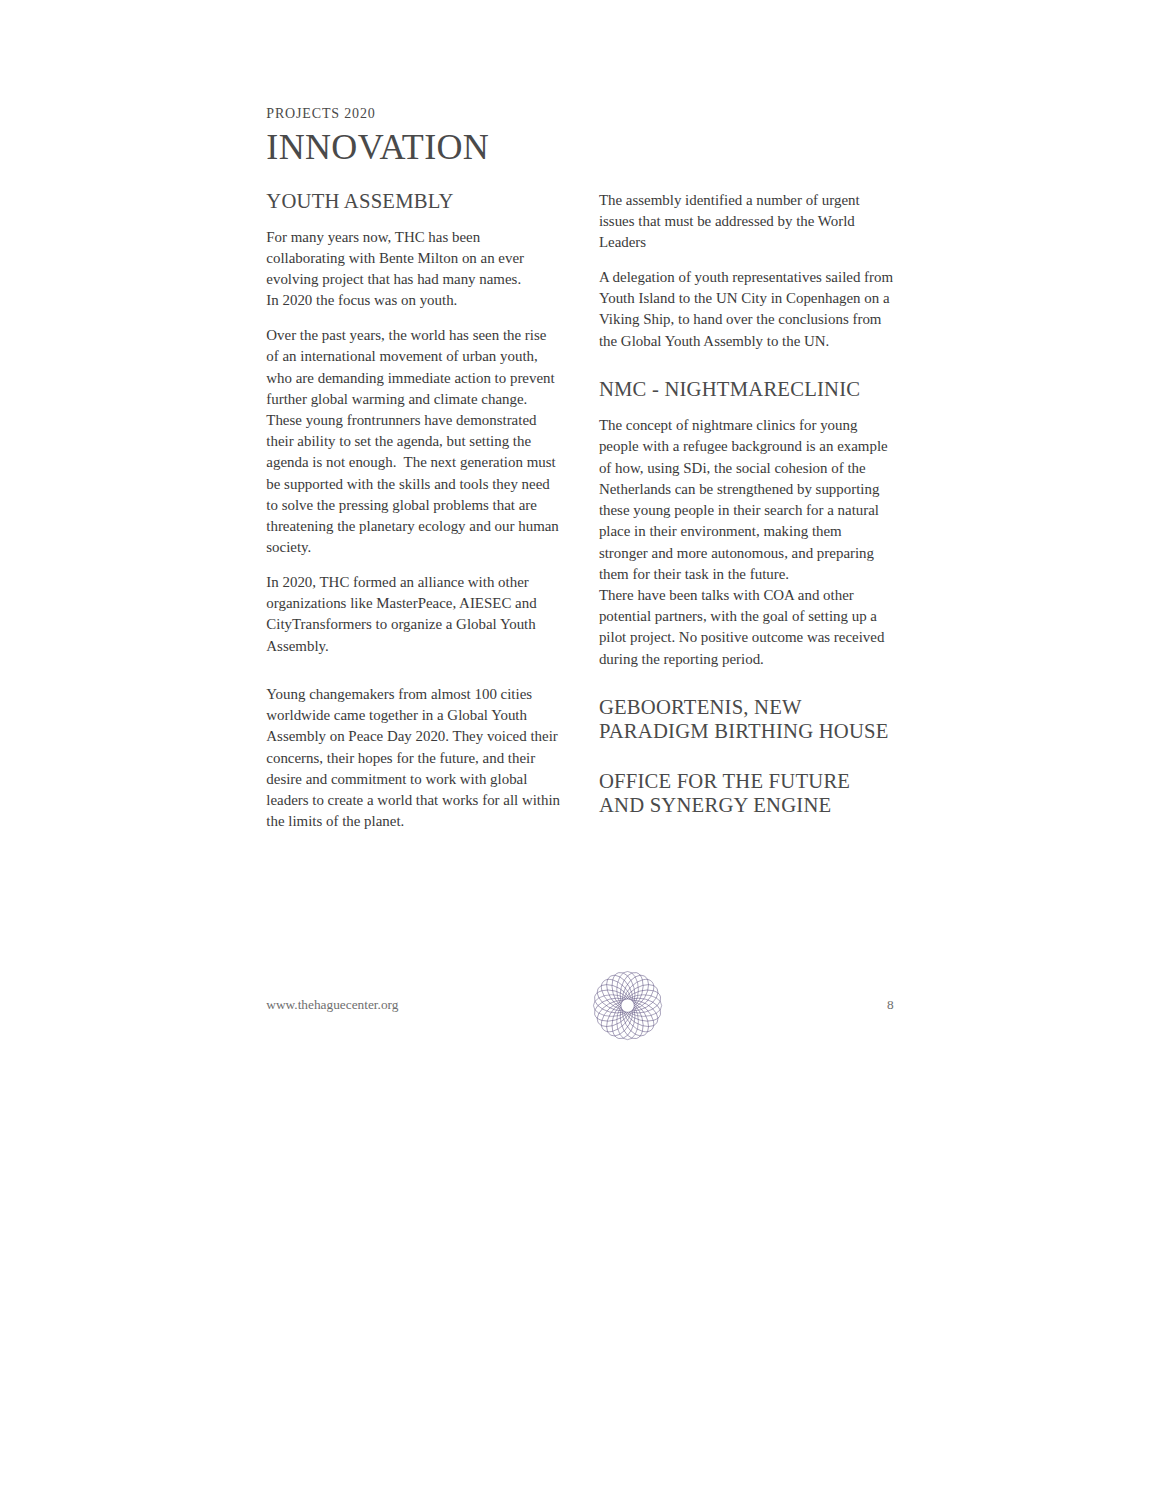PROJECTS 2020
INNOVATION
YOUTH ASSEMBLY
For many years now, THC has been collaborating with Bente Milton on an ever evolving project that has had many names.
In 2020 the focus was on youth.
Over the past years, the world has seen the rise of an international movement of urban youth, who are demanding immediate action to prevent further global warming and climate change. These young frontrunners have demonstrated their ability to set the agenda, but setting the agenda is not enough. The next generation must be supported with the skills and tools they need to solve the pressing global problems that are threatening the planetary ecology and our human society.
In 2020, THC formed an alliance with other organizations like MasterPeace, AIESEC and CityTransformers to organize a Global Youth Assembly.
Young changemakers from almost 100 cities worldwide came together in a Global Youth Assembly on Peace Day 2020. They voiced their concerns, their hopes for the future, and their desire and commitment to work with global leaders to create a world that works for all within the limits of the planet.
The assembly identified a number of urgent issues that must be addressed by the World Leaders
A delegation of youth representatives sailed from Youth Island to the UN City in Copenhagen on a Viking Ship, to hand over the conclusions from the Global Youth Assembly to the UN.
NMC - NIGHTMARECLINIC
The concept of nightmare clinics for young people with a refugee background is an example of how, using SDi, the social cohesion of the Netherlands can be strengthened by supporting these young people in their search for a natural place in their environment, making them stronger and more autonomous, and preparing them for their task in the future.
There have been talks with COA and other potential partners, with the goal of setting up a pilot project. No positive outcome was received during the reporting period.
GEBOORTENIS, NEW PARADIGM BIRTHING HOUSE
OFFICE FOR THE FUTURE AND SYNERGY ENGINE
www.thehaguecenter.org
8